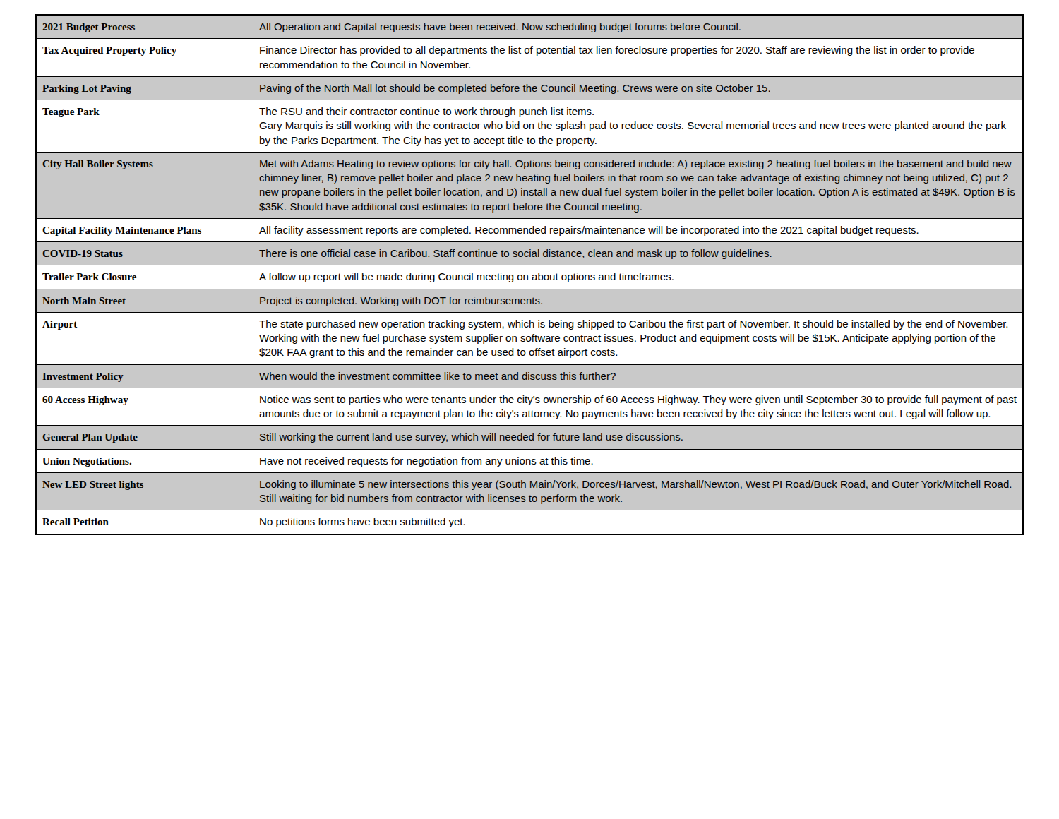| 2021 Budget Process | All Operation and Capital requests have been received. Now scheduling budget forums before Council. |
| Tax Acquired Property Policy | Finance Director has provided to all departments the list of potential tax lien foreclosure properties for 2020. Staff are reviewing the list in order to provide recommendation to the Council in November. |
| Parking Lot Paving | Paving of the North Mall lot should be completed before the Council Meeting. Crews were on site October 15. |
| Teague Park | The RSU and their contractor continue to work through punch list items. Gary Marquis is still working with the contractor who bid on the splash pad to reduce costs. Several memorial trees and new trees were planted around the park by the Parks Department. The City has yet to accept title to the property. |
| City Hall Boiler Systems | Met with Adams Heating to review options for city hall. Options being considered include: A) replace existing 2 heating fuel boilers in the basement and build new chimney liner, B) remove pellet boiler and place 2 new heating fuel boilers in that room so we can take advantage of existing chimney not being utilized, C) put 2 new propane boilers in the pellet boiler location, and D) install a new dual fuel system boiler in the pellet boiler location. Option A is estimated at $49K. Option B is $35K. Should have additional cost estimates to report before the Council meeting. |
| Capital Facility Maintenance Plans | All facility assessment reports are completed. Recommended repairs/maintenance will be incorporated into the 2021 capital budget requests. |
| COVID-19 Status | There is one official case in Caribou. Staff continue to social distance, clean and mask up to follow guidelines. |
| Trailer Park Closure | A follow up report will be made during Council meeting on about options and timeframes. |
| North Main Street | Project is completed. Working with DOT for reimbursements. |
| Airport | The state purchased new operation tracking system, which is being shipped to Caribou the first part of November. It should be installed by the end of November. Working with the new fuel purchase system supplier on software contract issues. Product and equipment costs will be $15K. Anticipate applying portion of the $20K FAA grant to this and the remainder can be used to offset airport costs. |
| Investment Policy | When would the investment committee like to meet and discuss this further? |
| 60 Access Highway | Notice was sent to parties who were tenants under the city's ownership of 60 Access Highway. They were given until September 30 to provide full payment of past amounts due or to submit a repayment plan to the city's attorney. No payments have been received by the city since the letters went out. Legal will follow up. |
| General Plan Update | Still working the current land use survey, which will needed for future land use discussions. |
| Union Negotiations. | Have not received requests for negotiation from any unions at this time. |
| New LED Street lights | Looking to illuminate 5 new intersections this year (South Main/York, Dorces/Harvest, Marshall/Newton, West PI Road/Buck Road, and Outer York/Mitchell Road. Still waiting for bid numbers from contractor with licenses to perform the work. |
| Recall Petition | No petitions forms have been submitted yet. |